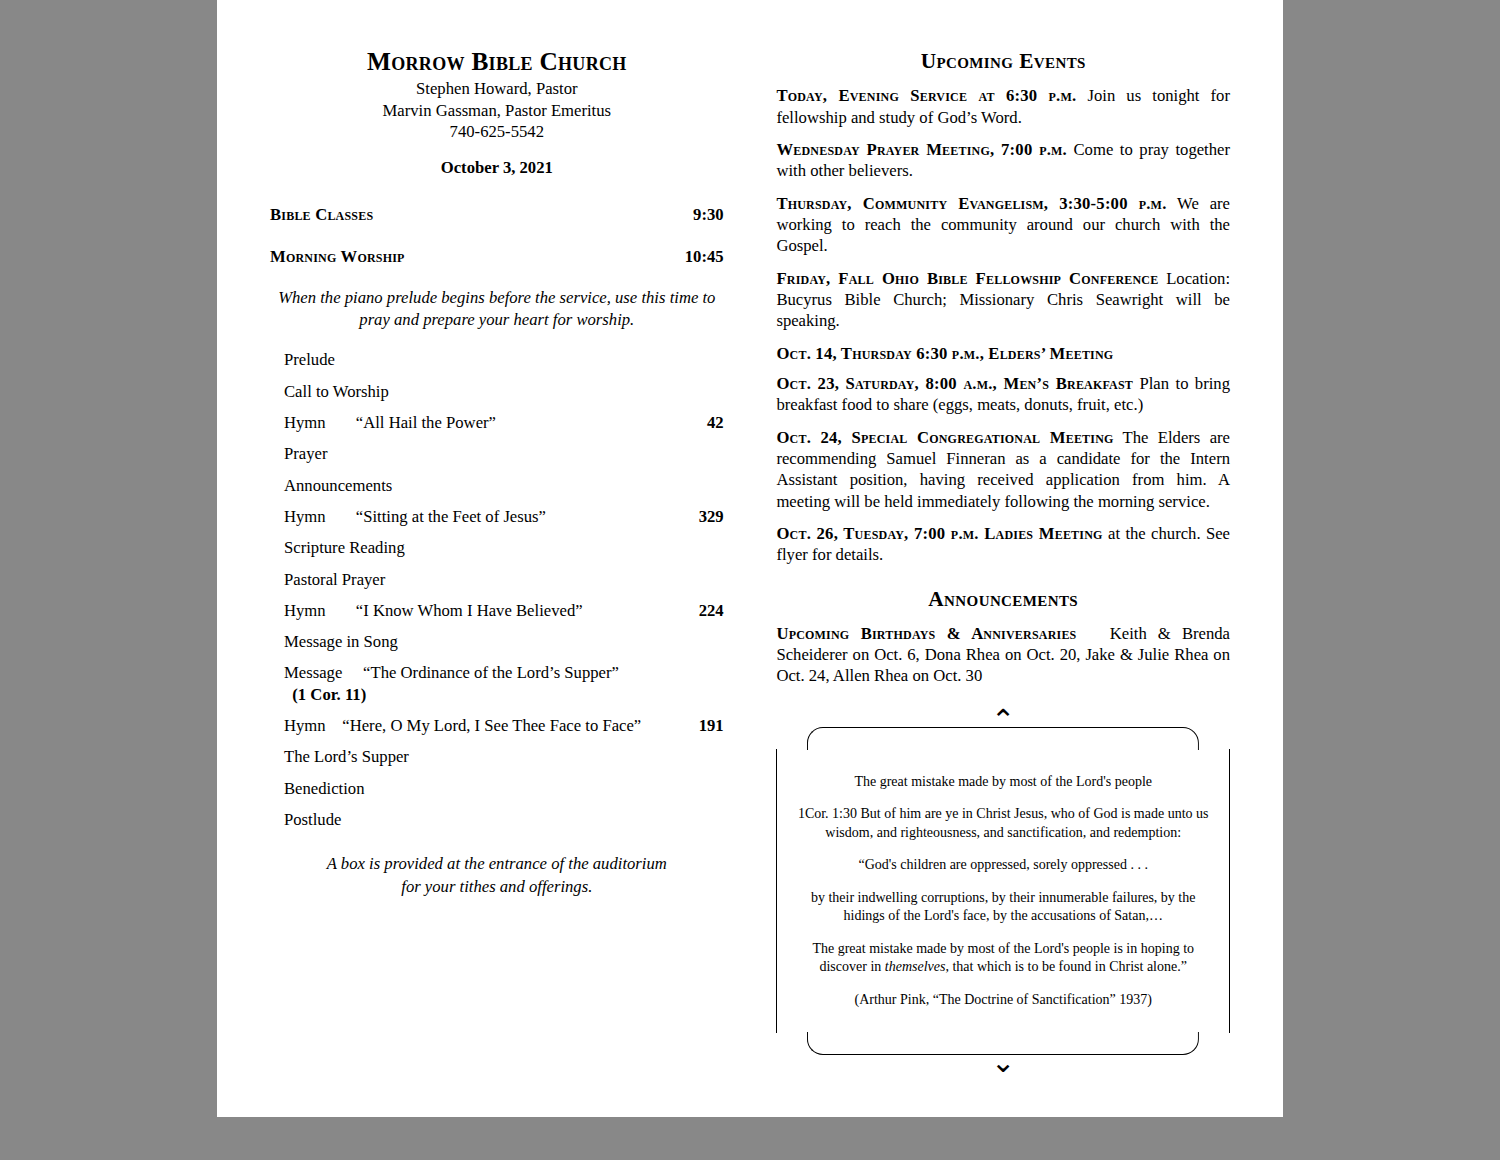Morrow Bible Church
Stephen Howard, Pastor
Marvin Gassman, Pastor Emeritus
740-625-5542
October 3, 2021
| Bible Classes | 9:30 |
| Morning Worship | 10:45 |
When the piano prelude begins before the service, use this time to pray and prepare your heart for worship.
| Prelude | |
| Call to Worship | |
| Hymn “All Hail the Power” | 42 |
| Prayer | |
| Announcements | |
| Hymn “Sitting at the Feet of Jesus” | 329 |
| Scripture Reading | |
| Pastoral Prayer | |
| Hymn “I Know Whom I Have Believed” | 224 |
| Message in Song | |
| Message “The Ordinance of the Lord’s Supper” (1 Cor. 11) | |
| Hymn “Here, O My Lord, I See Thee Face to Face” | 191 |
| The Lord’s Supper | |
| Benediction | |
| Postlude | |
A box is provided at the entrance of the auditorium
for your tithes and offerings.
Upcoming Events
Today, Evening Service at 6:30 p.m. Join us tonight for fellowship and study of God’s Word.
Wednesday Prayer Meeting, 7:00 p.m. Come to pray together with other believers.
Thursday, Community Evangelism, 3:30-5:00 p.m. We are working to reach the community around our church with the Gospel.
Friday, Fall Ohio Bible Fellowship Conference Location: Bucyrus Bible Church; Missionary Chris Seawright will be speaking.
Oct. 14, Thursday 6:30 p.m., Elders’ Meeting
Oct. 23, Saturday, 8:00 a.m., Men’s Breakfast Plan to bring breakfast food to share (eggs, meats, donuts, fruit, etc.)
Oct. 24, Special Congregational Meeting The Elders are recommending Samuel Finneran as a candidate for the Intern Assistant position, having received application from him. A meeting will be held immediately following the morning service.
Oct. 26, Tuesday, 7:00 p.m. Ladies Meeting at the church. See flyer for details.
Announcements
Upcoming Birthdays & Anniversaries Keith & Brenda Scheiderer on Oct. 6, Dona Rhea on Oct. 20, Jake & Julie Rhea on Oct. 24, Allen Rhea on Oct. 30
⌃
The great mistake made by most of the Lord's people
1Cor. 1:30 But of him are ye in Christ Jesus, who of God is made unto us wisdom, and righteousness, and sanctification, and redemption:
“God's children are oppressed, sorely oppressed . . .
by their indwelling corruptions, by their innumerable failures, by the hidings of the Lord's face, by the accusations of Satan,…
The great mistake made by most of the Lord's people is in hoping to discover in themselves, that which is to be found in Christ alone.”
(Arthur Pink, “The Doctrine of Sanctification” 1937)
⌄